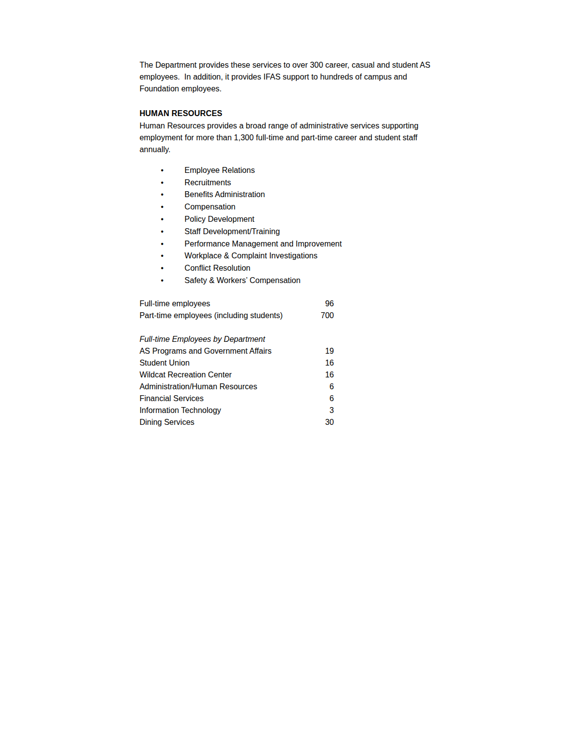The Department provides these services to over 300 career, casual and student AS employees. In addition, it provides IFAS support to hundreds of campus and Foundation employees.
HUMAN RESOURCES
Human Resources provides a broad range of administrative services supporting employment for more than 1,300 full-time and part-time career and student staff annually.
Employee Relations
Recruitments
Benefits Administration
Compensation
Policy Development
Staff Development/Training
Performance Management and Improvement
Workplace & Complaint Investigations
Conflict Resolution
Safety & Workers’ Compensation
| Full-time employees | 96 |
| Part-time employees (including students) | 700 |
| Full-time Employees by Department | |
| AS Programs and Government Affairs | 19 |
| Student Union | 16 |
| Wildcat Recreation Center | 16 |
| Administration/Human Resources | 6 |
| Financial Services | 6 |
| Information Technology | 3 |
| Dining Services | 30 |